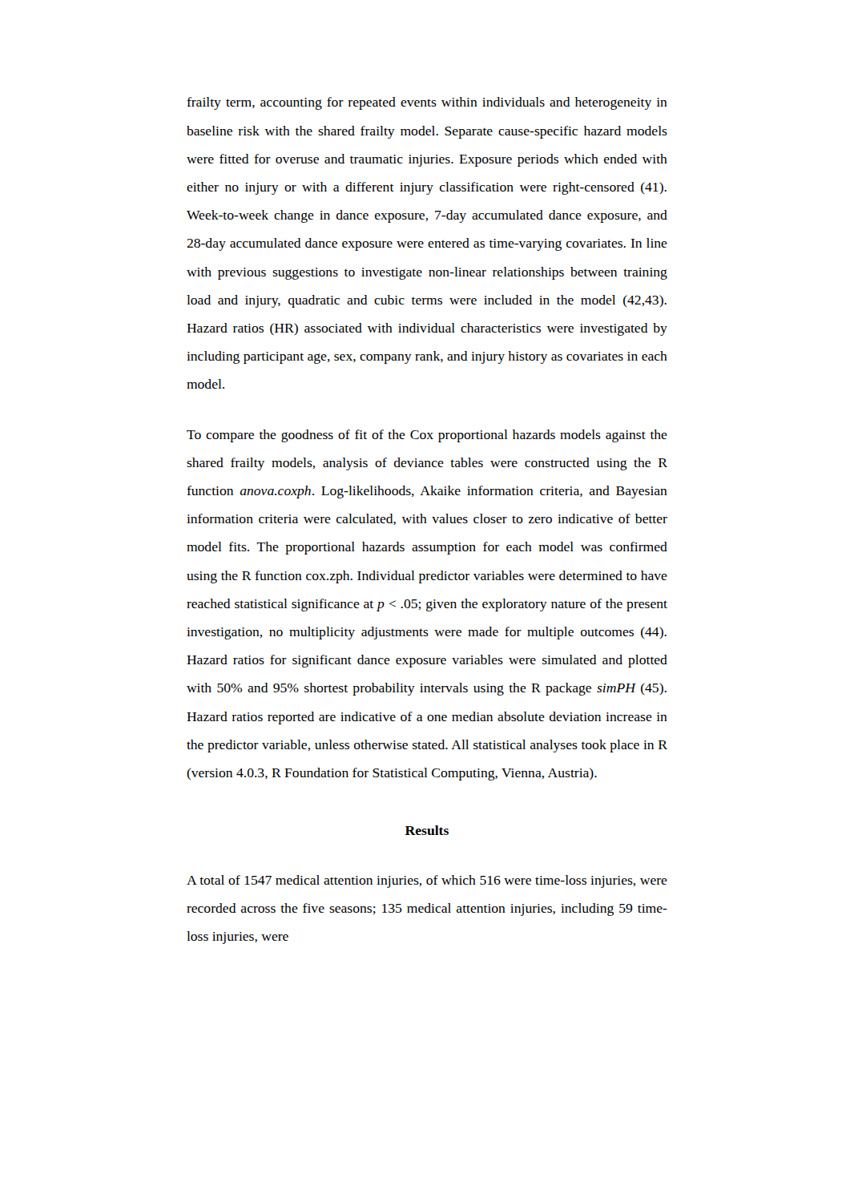frailty term, accounting for repeated events within individuals and heterogeneity in baseline risk with the shared frailty model. Separate cause-specific hazard models were fitted for overuse and traumatic injuries. Exposure periods which ended with either no injury or with a different injury classification were right-censored (41). Week-to-week change in dance exposure, 7-day accumulated dance exposure, and 28-day accumulated dance exposure were entered as time-varying covariates. In line with previous suggestions to investigate non-linear relationships between training load and injury, quadratic and cubic terms were included in the model (42,43). Hazard ratios (HR) associated with individual characteristics were investigated by including participant age, sex, company rank, and injury history as covariates in each model.
To compare the goodness of fit of the Cox proportional hazards models against the shared frailty models, analysis of deviance tables were constructed using the R function anova.coxph. Log-likelihoods, Akaike information criteria, and Bayesian information criteria were calculated, with values closer to zero indicative of better model fits. The proportional hazards assumption for each model was confirmed using the R function cox.zph. Individual predictor variables were determined to have reached statistical significance at p < .05; given the exploratory nature of the present investigation, no multiplicity adjustments were made for multiple outcomes (44). Hazard ratios for significant dance exposure variables were simulated and plotted with 50% and 95% shortest probability intervals using the R package simPH (45). Hazard ratios reported are indicative of a one median absolute deviation increase in the predictor variable, unless otherwise stated. All statistical analyses took place in R (version 4.0.3, R Foundation for Statistical Computing, Vienna, Austria).
Results
A total of 1547 medical attention injuries, of which 516 were time-loss injuries, were recorded across the five seasons; 135 medical attention injuries, including 59 time-loss injuries, were